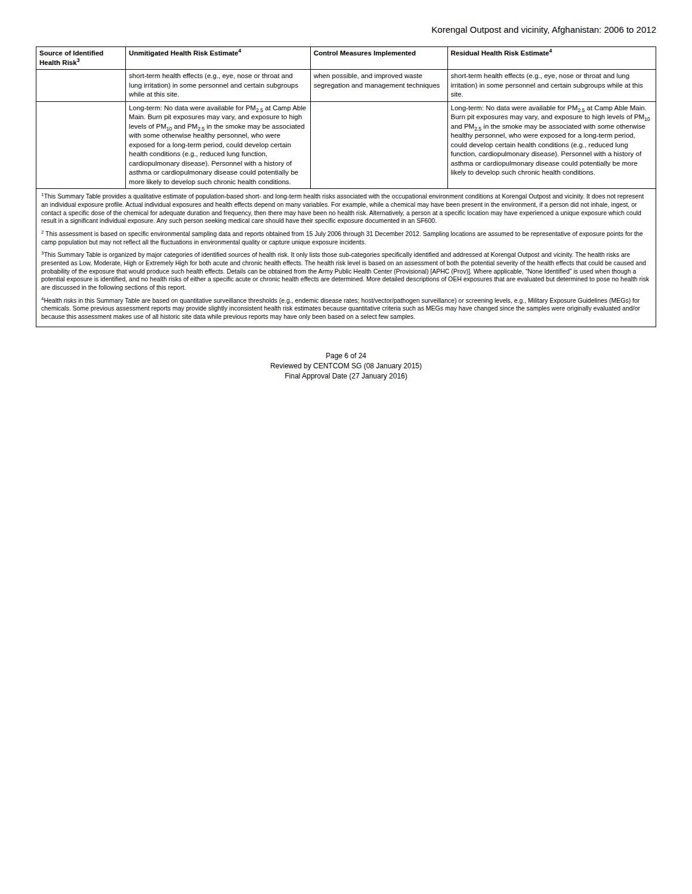Korengal Outpost and vicinity, Afghanistan: 2006 to 2012
| Source of Identified Health Risk 3 | Unmitigated Health Risk Estimate 4 | Control Measures Implemented | Residual Health Risk Estimate 4 |
| --- | --- | --- | --- |
| | short-term health effects (e.g., eye, nose or throat and lung irritation) in some personnel and certain subgroups while at this site. | when possible, and improved waste segregation and management techniques | short-term health effects (e.g., eye, nose or throat and lung irritation) in some personnel and certain subgroups while at this site. |
| | Long-term: No data were available for PM 2.5 at Camp Able Main. Burn pit exposures may vary, and exposure to high levels of PM 10 and PM 2.5 in the smoke may be associated with some otherwise healthy personnel, who were exposed for a long-term period, could develop certain health conditions (e.g., reduced lung function, cardiopulmonary disease). Personnel with a history of asthma or cardiopulmonary disease could potentially be more likely to develop such chronic health conditions. | | Long-term: No data were available for PM 2.5 at Camp Able Main. Burn pit exposures may vary, and exposure to high levels of PM 10 and PM 2.5 in the smoke may be associated with some otherwise healthy personnel, who were exposed for a long-term period, could develop certain health conditions (e.g., reduced lung function, cardiopulmonary disease). Personnel with a history of asthma or cardiopulmonary disease could potentially be more likely to develop such chronic health conditions. |
1This Summary Table provides a qualitative estimate of population-based short- and long-term health risks associated with the occupational environment conditions at Korengal Outpost and vicinity. It does not represent an individual exposure profile. Actual individual exposures and health effects depend on many variables. For example, while a chemical may have been present in the environment, if a person did not inhale, ingest, or contact a specific dose of the chemical for adequate duration and frequency, then there may have been no health risk. Alternatively, a person at a specific location may have experienced a unique exposure which could result in a significant individual exposure. Any such person seeking medical care should have their specific exposure documented in an SF600.
2 This assessment is based on specific environmental sampling data and reports obtained from 15 July 2006 through 31 December 2012. Sampling locations are assumed to be representative of exposure points for the camp population but may not reflect all the fluctuations in environmental quality or capture unique exposure incidents.
3This Summary Table is organized by major categories of identified sources of health risk. It only lists those sub-categories specifically identified and addressed at Korengal Outpost and vicinity. The health risks are presented as Low, Moderate, High or Extremely High for both acute and chronic health effects. The health risk level is based on an assessment of both the potential severity of the health effects that could be caused and probability of the exposure that would produce such health effects. Details can be obtained from the Army Public Health Center (Provisional) [APHC (Prov)]. Where applicable, “None Identified” is used when though a potential exposure is identified, and no health risks of either a specific acute or chronic health effects are determined. More detailed descriptions of OEH exposures that are evaluated but determined to pose no health risk are discussed in the following sections of this report.
4Health risks in this Summary Table are based on quantitative surveillance thresholds (e.g., endemic disease rates; host/vector/pathogen surveillance) or screening levels, e.g., Military Exposure Guidelines (MEGs) for chemicals. Some previous assessment reports may provide slightly inconsistent health risk estimates because quantitative criteria such as MEGs may have changed since the samples were originally evaluated and/or because this assessment makes use of all historic site data while previous reports may have only been based on a select few samples.
Page 6 of 24
Reviewed by CENTCOM SG (08 January 2015)
Final Approval Date (27 January 2016)